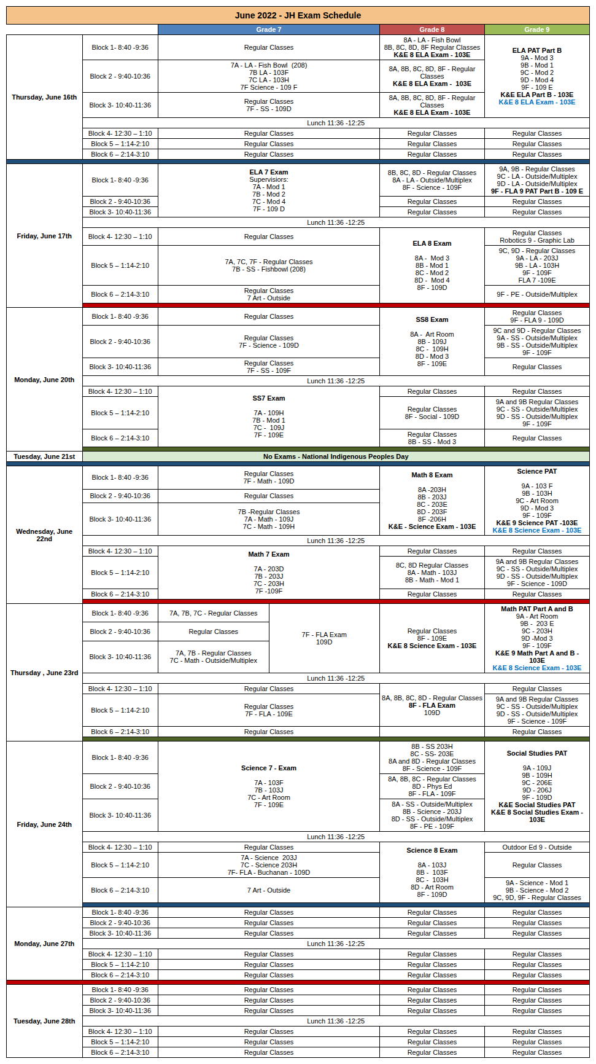| June 2022 - JH Exam Schedule |
| | | Grade 7 | Grade 8 | Grade 9 |
| Thursday, June 16th | Block 1- 8:40 -9:36 | Regular Classes | 8A - LA - Fish Bowl 8B, 8C, 8D, 8F Regular Classes K&E 8 ELA Exam - 103E | ELA PAT Part B 9A - Mod 3 9B - Mod 1 9C - Mod 2 9D - Mod 4 9F - 109 E K&E ELA Part B - 103E K&E 8 ELA Exam - 103E |
| Block 2 - 9:40-10:36 | 7A - LA - Fish Bowl (208) 7B LA - 103F 7C LA - 103H 7F Science - 109 F | 8A, 8B, 8C, 8D, 8F - Regular Classes K&E 8 ELA Exam - 103E |
| Block 3- 10:40-11:36 | Regular Classes 7F - SS - 109D | 8A, 8B, 8C, 8D, 8F - Regular Classes K&E 8 ELA Exam - 103E |
| Lunch 11:36 -12:25 |
| Block 4- 12:30 – 1:10 | Regular Classes | Regular Classes | Regular Classes |
| Block 5 – 1:14-2:10 | Regular Classes | Regular Classes | Regular Classes |
| Block 6 – 2:14-3:10 | Regular Classes | Regular Classes | Regular Classes |
| Friday, June 17th | Block 1- 8:40 -9:36 | ELA 7 Exam Supervisiors: 7A - Mod 1 7B - Mod 2 7C - Mod 4 7F - 109 D | 8B, 8C, 8D - Regular Classes 8A - LA - Outside/Multiplex 8F - Science - 109F | 9A, 9B - Regular Classes 9C - LA - Outside/Multiplex 9D - LA - Outside/Multiplex 9F - FLA 9 PAT Part B - 109 E |
| Block 2 - 9:40-10:36 | Regular Classes | Regular Classes |
| Block 3- 10:40-11:36 | Regular Classes | Regular Classes |
| Lunch 11:36 -12:25 |
| Block 4- 12:30 – 1:10 | Regular Classes | ELA 8 Exam 8A - Mod 3 8B - Mod 1 8C - Mod 2 8D - Mod 4 8F - 109D | Regular Classes Robotics 9 - Graphic Lab |
| Block 5 – 1:14-2:10 | 7A, 7C, 7F - Regular Classes 7B - SS - Fishbowl (208) | 9C, 9D - Regular Classes 9A - LA - 203J 9B - LA - 103H 9F - 109F FLA 7 -109E |
| Block 6 – 2:14-3:10 | Regular Classes 7 Art - Outside | 9F - PE - Outside/Multiplex |
| Monday, June 20th | Block 1- 8:40 -9:36 | Regular Classes | SS8 Exam 8A - Art Room 8B - 109J 8C - 109H 8D - Mod 3 8F - 109E | Regular Classes 9F - FLA 9 - 109D |
| Block 2 - 9:40-10:36 | Regular Classes 7F - Science - 109D | 9C and 9D - Regular Classes 9A - SS - Outside/Multiplex 9B - SS - Outside/Multiplex 9F - 109F |
| Block 3- 10:40-11:36 | Regular Classes 7F - SS - 109F | Regular Classes |
| Lunch 11:36 -12:25 |
| Block 4- 12:30 – 1:10 | SS7 Exam 7A - 109H 7B - Mod 1 7C - 109J 7F - 109E | Regular Classes | Regular Classes |
| Block 5 – 1:14-2:10 | Regular Classes 8F - Social - 109D | 9A and 9B Regular Classes 9C - SS - Outside/Multiplex 9D - SS - Outside/Multiplex 9F - 109F |
| Block 6 – 2:14-3:10 | Regular Classes 8B - SS - Mod 3 | Regular Classes |
| Tuesday, June 21st | No Exams - National Indigenous Peoples Day |
| Wednesday, June 22nd | Block 1- 8:40 -9:36 | Regular Classes 7F - Math - 109D | Math 8 Exam 8A -203H 8B - 203J 8C - 203E 8D - 203F 8F -206H K&E - Science Exam - 103E | Science PAT 9A - 103 F 9B - 103H 9C - Art Room 9D - Mod 3 9F - 109F K&E 9 Science PAT -103E K&E 8 Science Exam - 103E |
| Block 2 - 9:40-10:36 | Regular Classes |
| Block 3- 10:40-11:36 | 7B -Regular Classes 7A - Math - 109J 7C - Math - 109H |
| Lunch 11:36 -12:25 |
| Block 4- 12:30 – 1:10 | Math 7 Exam 7A - 203D 7B - 203J 7C - 203H 7F -109F | Regular Classes | Regular Classes |
| Block 5 – 1:14-2:10 | 8C, 8D Regular Classes 8A - Math - 103J 8B - Math - Mod 1 | 9A and 9B Regular Classes 9C - SS - Outside/Multiplex 9D - SS - Outside/Multiplex 9F - Science - 109D |
| Block 6 – 2:14-3:10 | Regular Classes | Regular Classes |
| Thursday , June 23rd | Block 1- 8:40 -9:36 | 7A, 7B, 7C - Regular Classes | 7F - FLA Exam 109D | Regular Classes 8F - 109E K&E 8 Science Exam - 103E | Math PAT Part A and B 9A - Art Room 9B - 203 E 9C - 203H 9D -Mod 3 9F - 109F K&E 9 Math Part A and B - 103E K&E 8 Science Exam - 103E |
| Block 2 - 9:40-10:36 | Regular Classes |
| Block 3- 10:40-11:36 | 7A, 7B - Regular Classes 7C - Math - Outside/Multiplex |
| Lunch 11:36 -12:25 |
| Block 4- 12:30 – 1:10 | Regular Classes | 8A, 8B, 8C, 8D - Regular Classes 8F - FLA Exam 109D | Regular Classes |
| Block 5 – 1:14-2:10 | Regular Classes 7F - FLA - 109E | 9A and 9B Regular Classes 9C - SS - Outside/Multiplex 9D - SS - Outside/Multiplex 9F - Science - 109F |
| Block 6 – 2:14-3:10 | Regular Classes | | Regular Classes |
| Friday, June 24th | Block 1- 8:40 -9:36 | Science 7 - Exam 7A - 103F 7B - 103J 7C - Art Room 7F - 109E | 8B - SS 203H 8C - SS- 203E 8A and 8D - Regular Classes 8F - Science - 109F | Social Studies PAT 9A - 109J 9B - 109H 9C - 206E 9D - 206J 9F - 109D K&E Social Studies PAT K&E 8 Social Studies Exam - 103E |
| Block 2 - 9:40-10:36 | 8A, 8B, 8C - Regular Classes 8D - Phys Ed 8F - FLA - 109F |
| Block 3- 10:40-11:36 | 8A - SS - Outside/Multiplex 8B - Science - 203J 8D - SS - Outside/Multiplex 8F - PE - 109F |
| Lunch 11:36 -12:25 |
| Block 4- 12:30 – 1:10 | Regular Classes | Science 8 Exam 8A - 103J 8B - 103F 8C - 103H 8D - Art Room 8F - 109D | Outdoor Ed 9 - Outside |
| Block 5 – 1:14-2:10 | 7A - Science 203J 7C - Science 203H 7F- FLA - Buchanan - 109D | Regular Classes |
| Block 6 – 2:14-3:10 | 7 Art - Outside | 9A - Science - Mod 1 9B - Science - Mod 2 9C, 9D, 9F - Regular Classes |
| Monday, June 27th | Block 1- 8:40 -9:36 | Regular Classes | Regular Classes | Regular Classes |
| Block 2 - 9:40-10:36 | Regular Classes | Regular Classes | Regular Classes |
| Block 3- 10:40-11:36 | Regular Classes | Regular Classes | Regular Classes |
| Lunch 11:36 -12:25 |
| Block 4- 12:30 – 1:10 | Regular Classes | Regular Classes | Regular Classes |
| Block 5 – 1:14-2:10 | Regular Classes | Regular Classes | Regular Classes |
| Block 6 – 2:14-3:10 | Regular Classes | Regular Classes | Regular Classes |
| Tuesday, June 28th | Block 1- 8:40 -9:36 | Regular Classes | Regular Classes | Regular Classes |
| Block 2 - 9:40-10:36 | Regular Classes | Regular Classes | Regular Classes |
| Block 3- 10:40-11:36 | Regular Classes | Regular Classes | Regular Classes |
| Lunch 11:36 -12:25 |
| Block 4- 12:30 – 1:10 | Regular Classes | Regular Classes | Regular Classes |
| Block 5 – 1:14-2:10 | Regular Classes | Regular Classes | Regular Classes |
| Block 6 – 2:14-3:10 | Regular Classes | Regular Classes | Regular Classes |